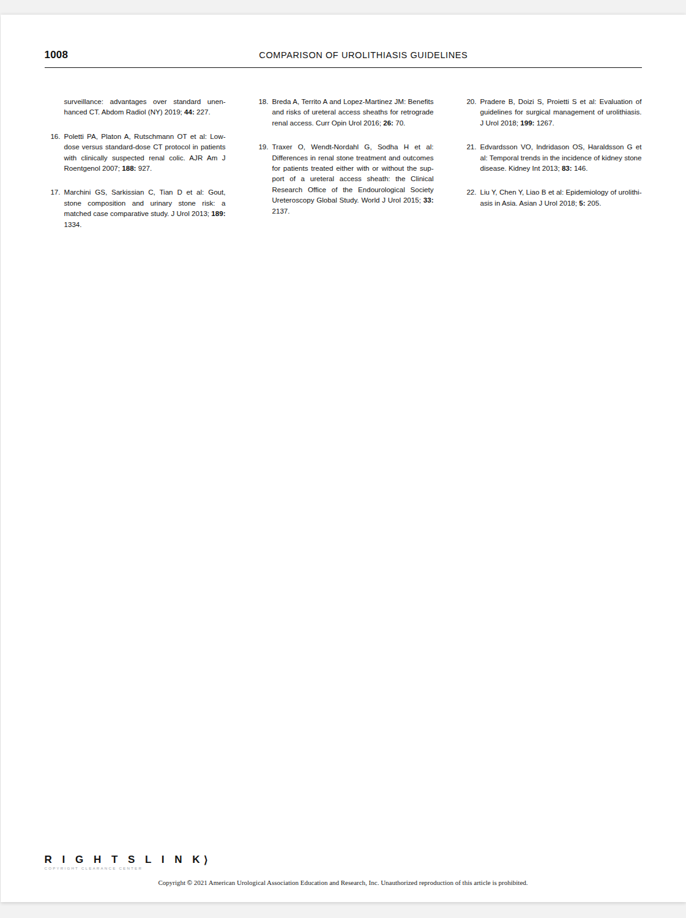1008
Comparison of Urolithiasis Guidelines
surveillance: advantages over standard unenhanced CT. Abdom Radiol (NY) 2019; 44: 227.
16. Poletti PA, Platon A, Rutschmann OT et al: Low-dose versus standard-dose CT protocol in patients with clinically suspected renal colic. AJR Am J Roentgenol 2007; 188: 927.
17. Marchini GS, Sarkissian C, Tian D et al: Gout, stone composition and urinary stone risk: a matched case comparative study. J Urol 2013; 189: 1334.
18. Breda A, Territo A and Lopez-Martinez JM: Benefits and risks of ureteral access sheaths for retrograde renal access. Curr Opin Urol 2016; 26: 70.
19. Traxer O, Wendt-Nordahl G, Sodha H et al: Differences in renal stone treatment and outcomes for patients treated either with or without the support of a ureteral access sheath: the Clinical Research Office of the Endourological Society Ureteroscopy Global Study. World J Urol 2015; 33: 2137.
20. Pradere B, Doizi S, Proietti S et al: Evaluation of guidelines for surgical management of urolithiasis. J Urol 2018; 199: 1267.
21. Edvardsson VO, Indridason OS, Haraldsson G et al: Temporal trends in the incidence of kidney stone disease. Kidney Int 2013; 83: 146.
22. Liu Y, Chen Y, Liao B et al: Epidemiology of urolithiasis in Asia. Asian J Urol 2018; 5: 205.
R I G H T S L I N K⟩ Copyright Clearance Center
Copyright © 2021 American Urological Association Education and Research, Inc. Unauthorized reproduction of this article is prohibited.